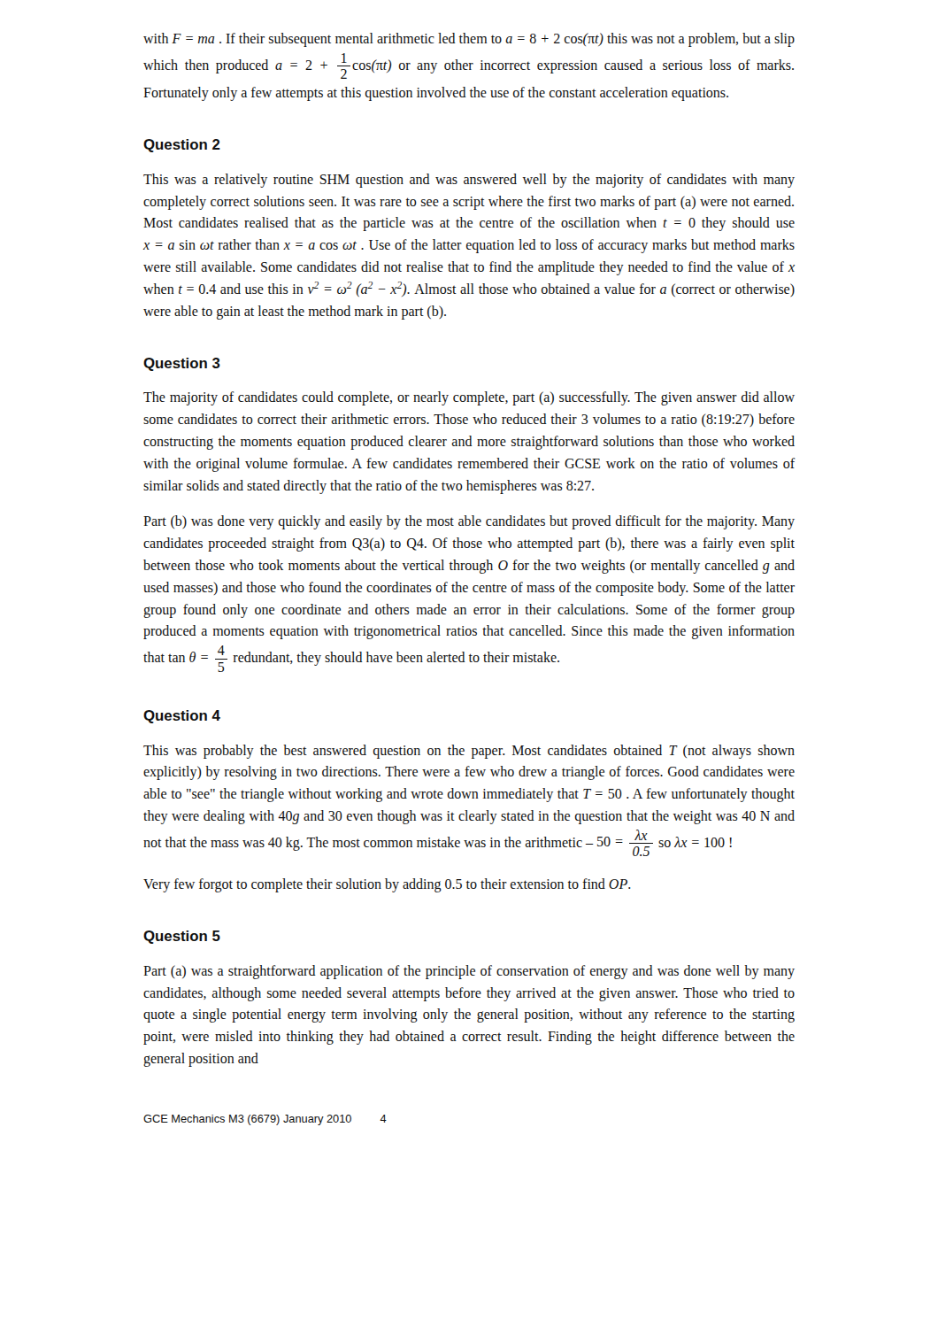with F = ma . If their subsequent mental arithmetic led them to a = 8 + 2 cos(πt) this was not a problem, but a slip which then produced a = 2 + 12 cos(πt) or any other incorrect expression caused a serious loss of marks. Fortunately only a few attempts at this question involved the use of the constant acceleration equations.
Question 2
This was a relatively routine SHM question and was answered well by the majority of candidates with many completely correct solutions seen. It was rare to see a script where the first two marks of part (a) were not earned. Most candidates realised that as the particle was at the centre of the oscillation when t = 0 they should use x = a sin ωt rather than x = a cos ωt . Use of the latter equation led to loss of accuracy marks but method marks were still available. Some candidates did not realise that to find the amplitude they needed to find the value of x when t = 0.4 and use this in v2 = ω2 (a2 − x2). Almost all those who obtained a value for a (correct or otherwise) were able to gain at least the method mark in part (b).
Question 3
The majority of candidates could complete, or nearly complete, part (a) successfully. The given answer did allow some candidates to correct their arithmetic errors. Those who reduced their 3 volumes to a ratio (8:19:27) before constructing the moments equation produced clearer and more straightforward solutions than those who worked with the original volume formulae. A few candidates remembered their GCSE work on the ratio of volumes of similar solids and stated directly that the ratio of the two hemispheres was 8:27.
Part (b) was done very quickly and easily by the most able candidates but proved difficult for the majority. Many candidates proceeded straight from Q3(a) to Q4. Of those who attempted part (b), there was a fairly even split between those who took moments about the vertical through O for the two weights (or mentally cancelled g and used masses) and those who found the coordinates of the centre of mass of the composite body. Some of the latter group found only one coordinate and others made an error in their calculations. Some of the former group produced a moments equation with trigonometrical ratios that cancelled. Since this made the given information that tan θ = 45 redundant, they should have been alerted to their mistake.
Question 4
This was probably the best answered question on the paper. Most candidates obtained T (not always shown explicitly) by resolving in two directions. There were a few who drew a triangle of forces. Good candidates were able to "see" the triangle without working and wrote down immediately that T = 50 . A few unfortunately thought they were dealing with 40g and 30 even though was it clearly stated in the question that the weight was 40 N and not that the mass was 40 kg. The most common mistake was in the arithmetic – 50 = λx 0.5 so λx = 100 !
Very few forgot to complete their solution by adding 0.5 to their extension to find OP.
Question 5
Part (a) was a straightforward application of the principle of conservation of energy and was done well by many candidates, although some needed several attempts before they arrived at the given answer. Those who tried to quote a single potential energy term involving only the general position, without any reference to the starting point, were misled into thinking they had obtained a correct result. Finding the height difference between the general position and
GCE Mechanics M3 (6679) January 2010 4